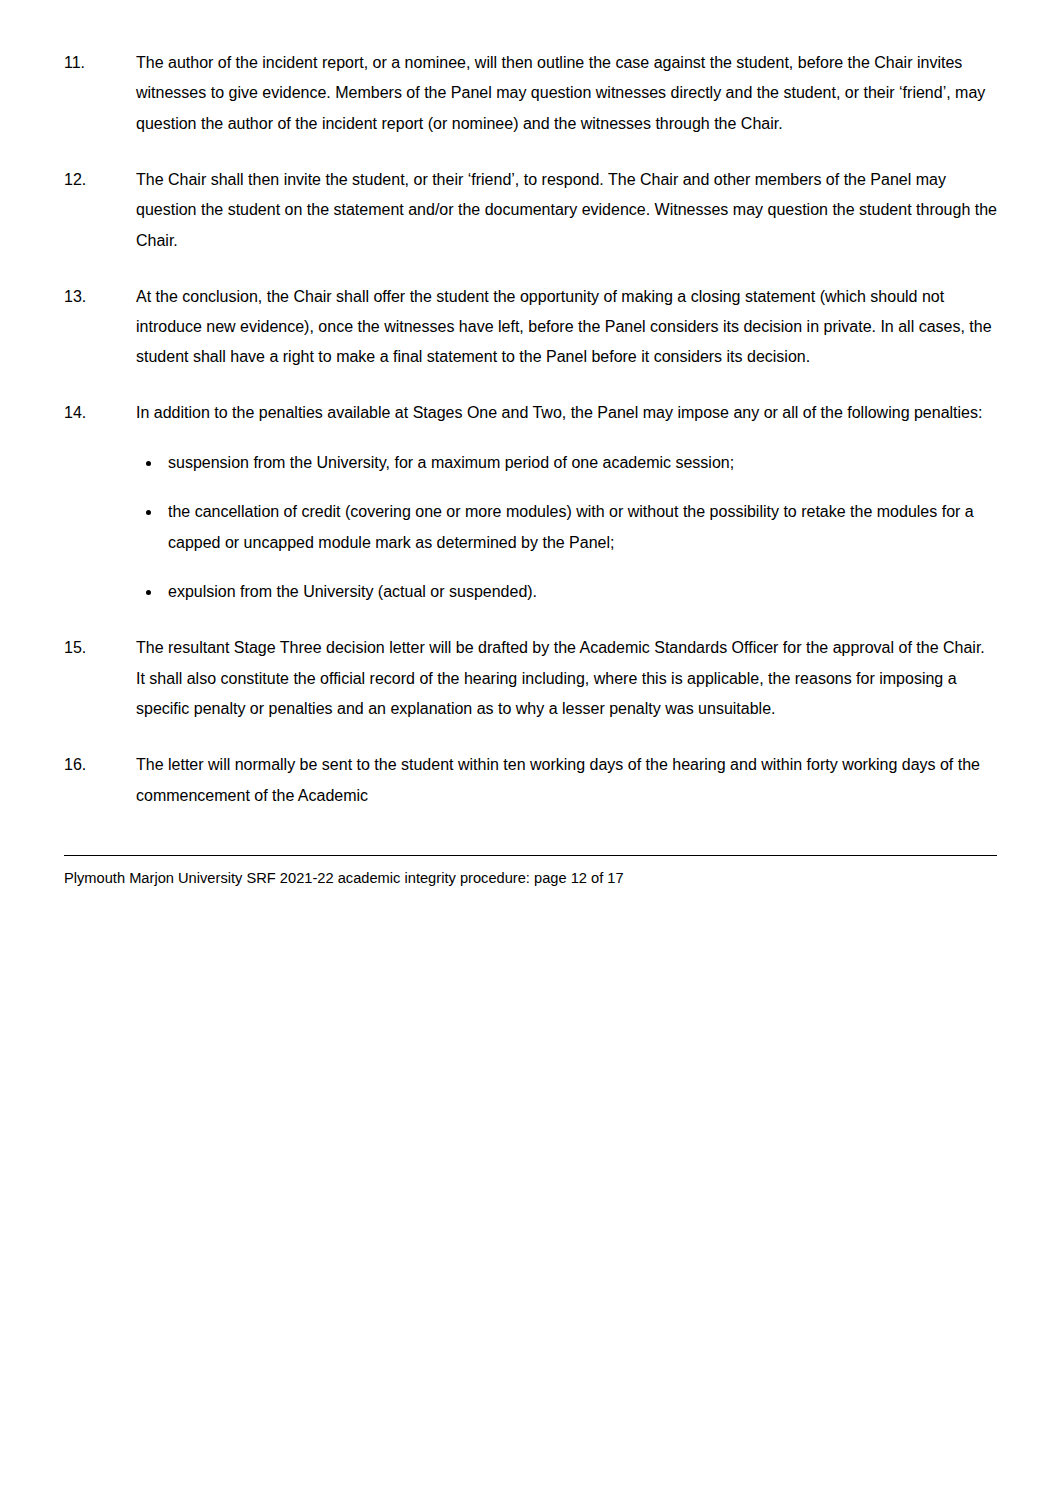11. The author of the incident report, or a nominee, will then outline the case against the student, before the Chair invites witnesses to give evidence. Members of the Panel may question witnesses directly and the student, or their ‘friend’, may question the author of the incident report (or nominee) and the witnesses through the Chair.
12. The Chair shall then invite the student, or their ‘friend’, to respond. The Chair and other members of the Panel may question the student on the statement and/or the documentary evidence. Witnesses may question the student through the Chair.
13. At the conclusion, the Chair shall offer the student the opportunity of making a closing statement (which should not introduce new evidence), once the witnesses have left, before the Panel considers its decision in private. In all cases, the student shall have a right to make a final statement to the Panel before it considers its decision.
14. In addition to the penalties available at Stages One and Two, the Panel may impose any or all of the following penalties:
suspension from the University, for a maximum period of one academic session;
the cancellation of credit (covering one or more modules) with or without the possibility to retake the modules for a capped or uncapped module mark as determined by the Panel;
expulsion from the University (actual or suspended).
15. The resultant Stage Three decision letter will be drafted by the Academic Standards Officer for the approval of the Chair. It shall also constitute the official record of the hearing including, where this is applicable, the reasons for imposing a specific penalty or penalties and an explanation as to why a lesser penalty was unsuitable.
16. The letter will normally be sent to the student within ten working days of the hearing and within forty working days of the commencement of the Academic
Plymouth Marjon University SRF 2021-22 academic integrity procedure: page 12 of 17